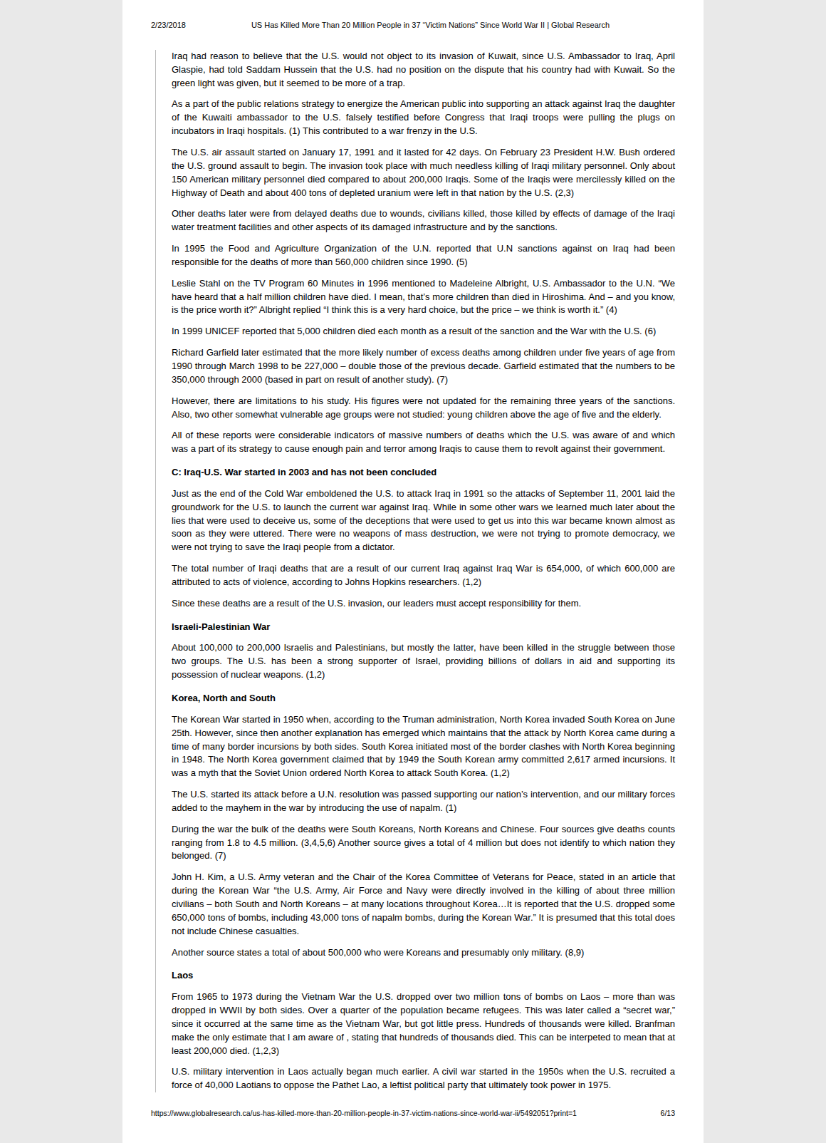2/23/2018 US Has Killed More Than 20 Million People in 37 “Victim Nations” Since World War II | Global Research
Iraq had reason to believe that the U.S. would not object to its invasion of Kuwait, since U.S. Ambassador to Iraq, April Glaspie, had told Saddam Hussein that the U.S. had no position on the dispute that his country had with Kuwait. So the green light was given, but it seemed to be more of a trap.
As a part of the public relations strategy to energize the American public into supporting an attack against Iraq the daughter of the Kuwaiti ambassador to the U.S. falsely testified before Congress that Iraqi troops were pulling the plugs on incubators in Iraqi hospitals. (1) This contributed to a war frenzy in the U.S.
The U.S. air assault started on January 17, 1991 and it lasted for 42 days. On February 23 President H.W. Bush ordered the U.S. ground assault to begin. The invasion took place with much needless killing of Iraqi military personnel. Only about 150 American military personnel died compared to about 200,000 Iraqis. Some of the Iraqis were mercilessly killed on the Highway of Death and about 400 tons of depleted uranium were left in that nation by the U.S. (2,3)
Other deaths later were from delayed deaths due to wounds, civilians killed, those killed by effects of damage of the Iraqi water treatment facilities and other aspects of its damaged infrastructure and by the sanctions.
In 1995 the Food and Agriculture Organization of the U.N. reported that U.N sanctions against on Iraq had been responsible for the deaths of more than 560,000 children since 1990. (5)
Leslie Stahl on the TV Program 60 Minutes in 1996 mentioned to Madeleine Albright, U.S. Ambassador to the U.N. “We have heard that a half million children have died. I mean, that’s more children than died in Hiroshima. And – and you know, is the price worth it?” Albright replied “I think this is a very hard choice, but the price – we think is worth it.” (4)
In 1999 UNICEF reported that 5,000 children died each month as a result of the sanction and the War with the U.S. (6)
Richard Garfield later estimated that the more likely number of excess deaths among children under five years of age from 1990 through March 1998 to be 227,000 – double those of the previous decade. Garfield estimated that the numbers to be 350,000 through 2000 (based in part on result of another study). (7)
However, there are limitations to his study. His figures were not updated for the remaining three years of the sanctions. Also, two other somewhat vulnerable age groups were not studied: young children above the age of five and the elderly.
All of these reports were considerable indicators of massive numbers of deaths which the U.S. was aware of and which was a part of its strategy to cause enough pain and terror among Iraqis to cause them to revolt against their government.
C: Iraq-U.S. War started in 2003 and has not been concluded
Just as the end of the Cold War emboldened the U.S. to attack Iraq in 1991 so the attacks of September 11, 2001 laid the groundwork for the U.S. to launch the current war against Iraq. While in some other wars we learned much later about the lies that were used to deceive us, some of the deceptions that were used to get us into this war became known almost as soon as they were uttered. There were no weapons of mass destruction, we were not trying to promote democracy, we were not trying to save the Iraqi people from a dictator.
The total number of Iraqi deaths that are a result of our current Iraq against Iraq War is 654,000, of which 600,000 are attributed to acts of violence, according to Johns Hopkins researchers. (1,2)
Since these deaths are a result of the U.S. invasion, our leaders must accept responsibility for them.
Israeli-Palestinian War
About 100,000 to 200,000 Israelis and Palestinians, but mostly the latter, have been killed in the struggle between those two groups. The U.S. has been a strong supporter of Israel, providing billions of dollars in aid and supporting its possession of nuclear weapons. (1,2)
Korea, North and South
The Korean War started in 1950 when, according to the Truman administration, North Korea invaded South Korea on June 25th. However, since then another explanation has emerged which maintains that the attack by North Korea came during a time of many border incursions by both sides. South Korea initiated most of the border clashes with North Korea beginning in 1948. The North Korea government claimed that by 1949 the South Korean army committed 2,617 armed incursions. It was a myth that the Soviet Union ordered North Korea to attack South Korea. (1,2)
The U.S. started its attack before a U.N. resolution was passed supporting our nation’s intervention, and our military forces added to the mayhem in the war by introducing the use of napalm. (1)
During the war the bulk of the deaths were South Koreans, North Koreans and Chinese. Four sources give deaths counts ranging from 1.8 to 4.5 million. (3,4,5,6) Another source gives a total of 4 million but does not identify to which nation they belonged. (7)
John H. Kim, a U.S. Army veteran and the Chair of the Korea Committee of Veterans for Peace, stated in an article that during the Korean War “the U.S. Army, Air Force and Navy were directly involved in the killing of about three million civilians – both South and North Koreans – at many locations throughout Korea…It is reported that the U.S. dropped some 650,000 tons of bombs, including 43,000 tons of napalm bombs, during the Korean War.” It is presumed that this total does not include Chinese casualties.
Another source states a total of about 500,000 who were Koreans and presumably only military. (8,9)
Laos
From 1965 to 1973 during the Vietnam War the U.S. dropped over two million tons of bombs on Laos – more than was dropped in WWII by both sides. Over a quarter of the population became refugees. This was later called a “secret war,” since it occurred at the same time as the Vietnam War, but got little press. Hundreds of thousands were killed. Branfman make the only estimate that I am aware of , stating that hundreds of thousands died. This can be interpeted to mean that at least 200,000 died. (1,2,3)
U.S. military intervention in Laos actually began much earlier. A civil war started in the 1950s when the U.S. recruited a force of 40,000 Laotians to oppose the Pathet Lao, a leftist political party that ultimately took power in 1975.
https://www.globalresearch.ca/us-has-killed-more-than-20-million-people-in-37-victim-nations-since-world-war-ii/5492051?print=1 6/13